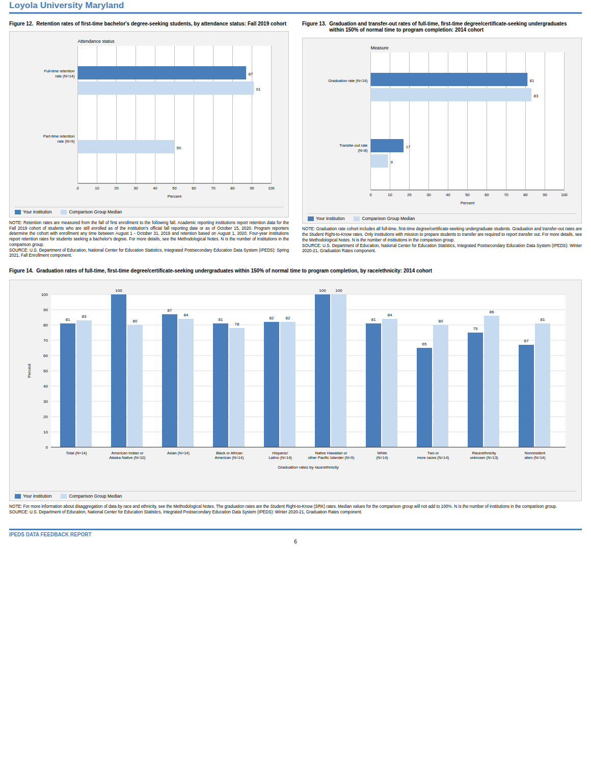Loyola University Maryland
Figure 12. Retention rates of first-time bachelor's degree-seeking students, by attendance status: Fall 2019 cohort
Attendance status 87 91 50 Full-time retention rate (N=14) Part-time retention rate (N=9) 0 10 20 30 40 50 60 70 80 90 100 Percent
Your institution Comparison Group Median
NOTE: Retention rates are measured from the fall of first enrollment to the following fall. Academic reporting institutions report retention data for the Fall 2019 cohort of students who are still enrolled as of the institution's official fall reporting date or as of October 15, 2020. Program reporters determine the cohort with enrollment any time between August 1 - October 31, 2019 and retention based on August 1, 2020. Four-year institutions report retention rates for students seeking a bachelor's degree. For more details, see the Methodological Notes. N is the number of institutions in the comparison group.
SOURCE: U.S. Department of Education, National Center for Education Statistics, Integrated Postsecondary Education Data System (IPEDS): Spring 2021, Fall Enrollment component.
Figure 13. Graduation and transfer-out rates of full-time, first-time degree/certificate-seeking undergraduates within 150% of normal time to program completion: 2014 cohort
Measure 81 83 17 9 Graduation rate (N=14) Transfer-out rate (N=8) 0 10 20 30 40 50 60 70 80 90 100 Percent
Your institution Comparison Group Median
NOTE: Graduation rate cohort includes all full-time, first-time degree/certificate-seeking undergraduate students. Graduation and transfer-out rates are the Student Right-to-Know rates. Only institutions with mission to prepare students to transfer are required to report transfer out. For more details, see the Methodological Notes. N is the number of institutions in the comparison group.
SOURCE: U.S. Department of Education, National Center for Education Statistics, Integrated Postsecondary Education Data System (IPEDS): Winter 2020-21, Graduation Rates component.
Figure 14. Graduation rates of full-time, first-time degree/certificate-seeking undergraduates within 150% of normal time to program completion, by race/ethnicity: 2014 cohort
0 10 20 30 40 50 60 70 80 90 100 Percent 81 83 100 80 87 84 81 78 82 82 100 100 81 84 65 80 75 86 67 81 Total (N=14) American Indian or Alaska Native (N=10) Asian (N=14) Black or African American (N=14) Hispanic/ Latino (N=14) Native Hawaiian or other Pacific Islander (N=9) White (N=14) Two or more races (N=14) Race/ethnicity unknown (N=13) Nonresident alien (N=14) Graduation rates by race/ethnicity
Your institution Comparison Group Median
NOTE: For more information about disaggregation of data by race and ethnicity, see the Methodological Notes. The graduation rates are the Student Right-to-Know (SRK) rates. Median values for the comparison group will not add to 100%. N is the number of institutions in the comparison group.
SOURCE: U.S. Department of Education, National Center for Education Statistics, Integrated Postsecondary Education Data System (IPEDS): Winter 2020-21, Graduation Rates component.
IPEDS DATA FEEDBACK REPORT
6